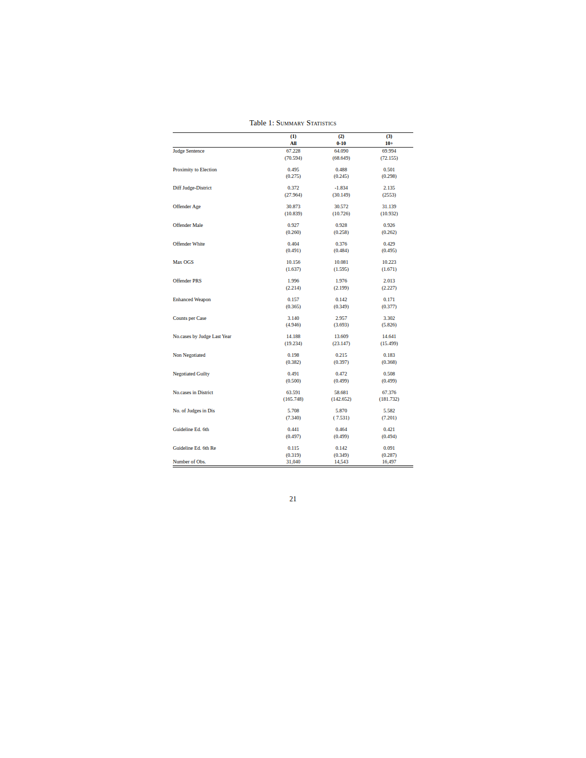Table 1: Summary Statistics
| | (1) | (2) | (3) |
| --- | --- | --- | --- |
| | All | 0-10 | 10+ |
| Judge Sentence | 67.228 | 64.090 | 69.994 |
| | (70.594) | (68.649) | (72.155) |
| Proximity to Election | 0.495 | 0.488 | 0.501 |
| | (0.275) | (0.245) | (0.298) |
| Diff Judge-District | 0.372 | -1.834 | 2.135 |
| | (27.964) | (30.149) | (2553) |
| Offender Age | 30.873 | 30.572 | 31.139 |
| | (10.839) | (10.726) | (10.932) |
| Offender Male | 0.927 | 0.928 | 0.926 |
| | (0.260) | (0.258) | (0.262) |
| Offender White | 0.404 | 0.376 | 0.429 |
| | (0.491) | (0.484) | (0.495) |
| Max OGS | 10.156 | 10.081 | 10.223 |
| | (1.637) | (1.595) | (1.671) |
| Offender PRS | 1.996 | 1.976 | 2.013 |
| | (2.214) | (2.199) | (2.227) |
| Enhanced Weapon | 0.157 | 0.142 | 0.171 |
| | (0.365) | (0.349) | (0.377) |
| Counts per Case | 3.140 | 2.957 | 3.302 |
| | (4.946) | (3.693) | (5.826) |
| No.cases by Judge Last Year | 14.188 | 13.609 | 14.641 |
| | (19.234) | (23.147) | (15.499) |
| Non Negotiated | 0.198 | 0.215 | 0.183 |
| | (0.382) | (0.397) | (0.368) |
| Negotiated Guilty | 0.491 | 0.472 | 0.508 |
| | (0.500) | (0.499) | (0.499) |
| No.cases in District | 63.591 | 58.681 | 67.376 |
| | (165.748) | (142.652) | (181.732) |
| No. of Judges in Dis | 5.708 | 5.870 | 5.582 |
| | (7.340) | ( 7.531) | (7.201) |
| Guideline Ed. 6th | 0.441 | 0.464 | 0.421 |
| | (0.497) | (0.499) | (0.494) |
| Guideline Ed. 6th Re | 0.115 | 0.142 | 0.091 |
| | (0.319) | (0.349) | (0.287) |
| Number of Obs. | 31,040 | 14,543 | 16,497 |
21